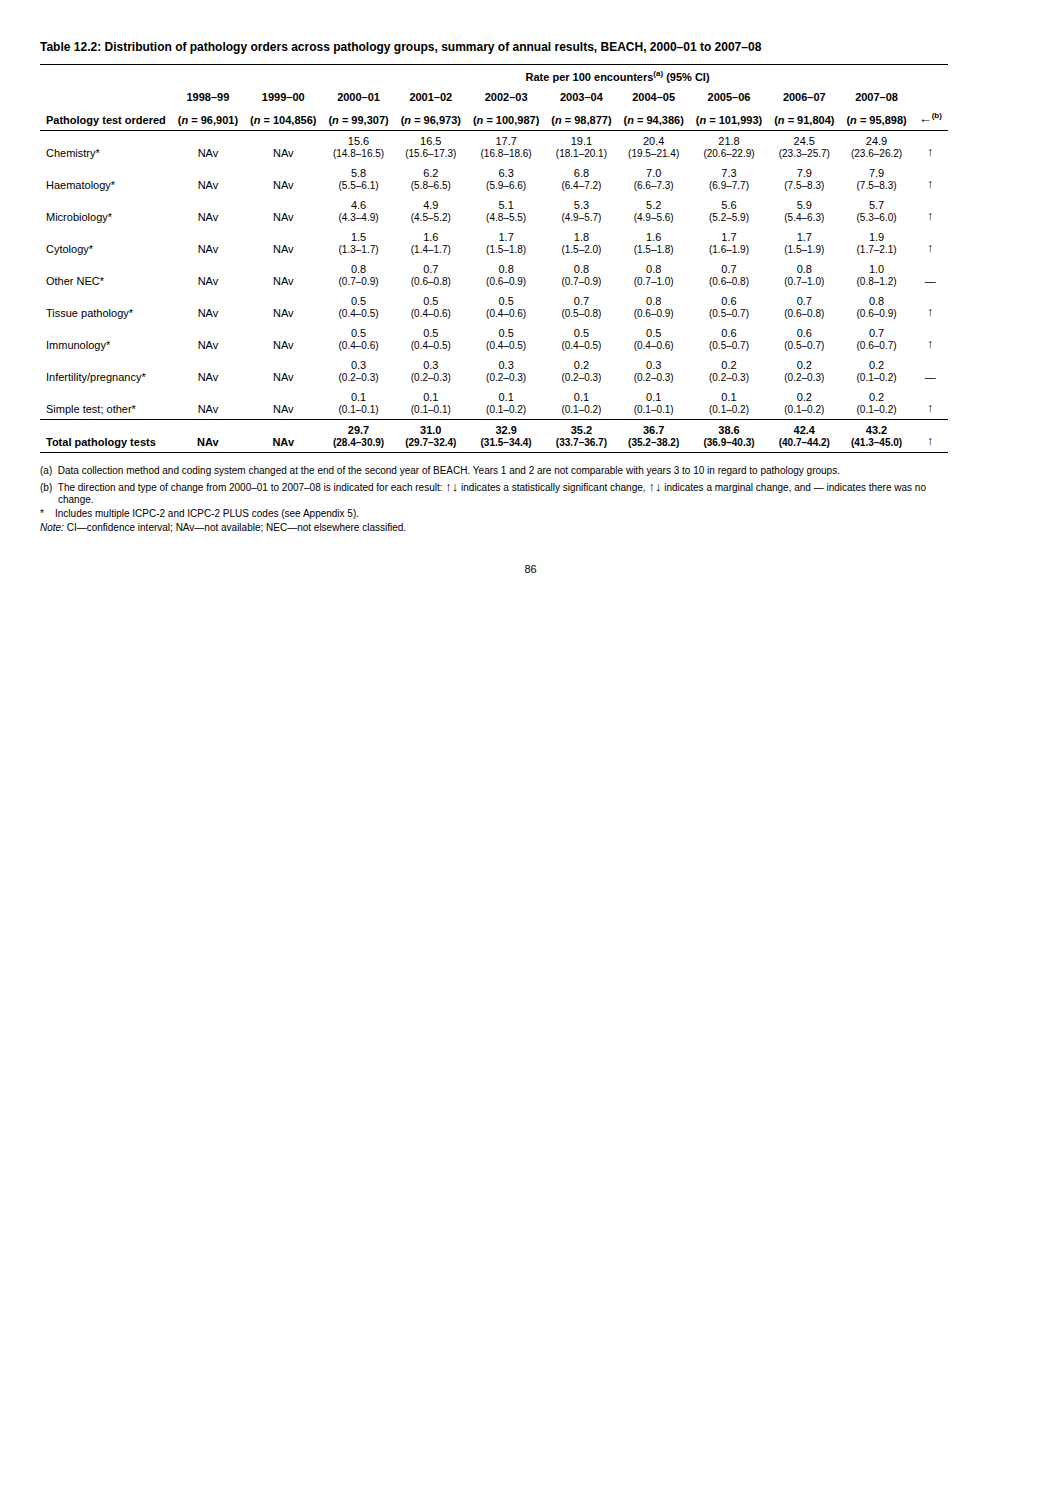Table 12.2: Distribution of pathology orders across pathology groups, summary of annual results, BEACH, 2000–01 to 2007–08
| | 1998–99 | 1999–00 | Rate per 100 encounters (a) (95% CI) | |
| --- | --- | --- | --- | --- |
| 2000–01 | 2001–02 | 2002–03 | 2003–04 | 2004–05 | 2005–06 | 2006–07 | 2007–08 |
| Pathology test ordered | ( n = 96,901) | ( n = 104,856) | ( n = 99,307) | ( n = 96,973) | ( n = 100,987) | ( n = 98,877) | ( n = 94,386) | ( n = 101,993) | ( n = 91,804) | ( n = 95,898) | ← (b) |
| Chemistry* | NAv | NAv | 15.6 (14.8–16.5) | 16.5 (15.6–17.3) | 17.7 (16.8–18.6) | 19.1 (18.1–20.1) | 20.4 (19.5–21.4) | 21.8 (20.6–22.9) | 24.5 (23.3–25.7) | 24.9 (23.6–26.2) | ↑ |
| Haematology* | NAv | NAv | 5.8 (5.5–6.1) | 6.2 (5.8–6.5) | 6.3 (5.9–6.6) | 6.8 (6.4–7.2) | 7.0 (6.6–7.3) | 7.3 (6.9–7.7) | 7.9 (7.5–8.3) | 7.9 (7.5–8.3) | ↑ |
| Microbiology* | NAv | NAv | 4.6 (4.3–4.9) | 4.9 (4.5–5.2) | 5.1 (4.8–5.5) | 5.3 (4.9–5.7) | 5.2 (4.9–5.6) | 5.6 (5.2–5.9) | 5.9 (5.4–6.3) | 5.7 (5.3–6.0) | ↑ |
| Cytology* | NAv | NAv | 1.5 (1.3–1.7) | 1.6 (1.4–1.7) | 1.7 (1.5–1.8) | 1.8 (1.5–2.0) | 1.6 (1.5–1.8) | 1.7 (1.6–1.9) | 1.7 (1.5–1.9) | 1.9 (1.7–2.1) | ↑ |
| Other NEC* | NAv | NAv | 0.8 (0.7–0.9) | 0.7 (0.6–0.8) | 0.8 (0.6–0.9) | 0.8 (0.7–0.9) | 0.8 (0.7–1.0) | 0.7 (0.6–0.8) | 0.8 (0.7–1.0) | 1.0 (0.8–1.2) | — |
| Tissue pathology* | NAv | NAv | 0.5 (0.4–0.5) | 0.5 (0.4–0.6) | 0.5 (0.4–0.6) | 0.7 (0.5–0.8) | 0.8 (0.6–0.9) | 0.6 (0.5–0.7) | 0.7 (0.6–0.8) | 0.8 (0.6–0.9) | ↑ |
| Immunology* | NAv | NAv | 0.5 (0.4–0.6) | 0.5 (0.4–0.5) | 0.5 (0.4–0.5) | 0.5 (0.4–0.5) | 0.5 (0.4–0.6) | 0.6 (0.5–0.7) | 0.6 (0.5–0.7) | 0.7 (0.6–0.7) | ↑ |
| Infertility/pregnancy* | NAv | NAv | 0.3 (0.2–0.3) | 0.3 (0.2–0.3) | 0.3 (0.2–0.3) | 0.2 (0.2–0.3) | 0.3 (0.2–0.3) | 0.2 (0.2–0.3) | 0.2 (0.2–0.3) | 0.2 (0.1–0.2) | — |
| Simple test; other* | NAv | NAv | 0.1 (0.1–0.1) | 0.1 (0.1–0.1) | 0.1 (0.1–0.2) | 0.1 (0.1–0.2) | 0.1 (0.1–0.1) | 0.1 (0.1–0.2) | 0.2 (0.1–0.2) | 0.2 (0.1–0.2) | ↑ |
| Total pathology tests | NAv | NAv | 29.7 (28.4–30.9) | 31.0 (29.7–32.4) | 32.9 (31.5–34.4) | 35.2 (33.7–36.7) | 36.7 (35.2–38.2) | 38.6 (36.9–40.3) | 42.4 (40.7–44.2) | 43.2 (41.3–45.0) | ↑ |
(a) Data collection method and coding system changed at the end of the second year of BEACH. Years 1 and 2 are not comparable with years 3 to 10 in regard to pathology groups.
(b) The direction and type of change from 2000–01 to 2007–08 is indicated for each result: ↑↓ indicates a statistically significant change, ↑↓ indicates a marginal change, and — indicates there was no change.
* Includes multiple ICPC-2 and ICPC-2 PLUS codes (see Appendix 5).
Note: CI—confidence interval; NAv—not available; NEC—not elsewhere classified.
86